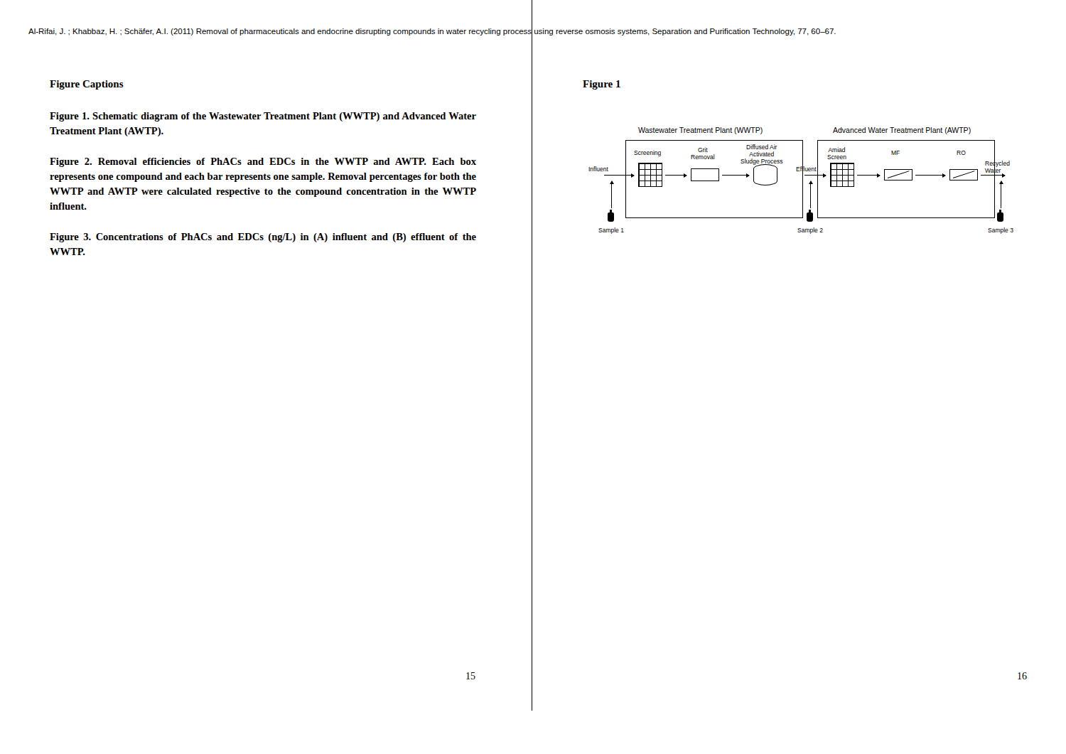Al-Rifai, J. ; Khabbaz, H. ; Schäfer, A.I. (2011) Removal of pharmaceuticals and endocrine disrupting compounds in water recycling process using reverse osmosis systems, Separation and Purification Technology, 77, 60–67.
Figure Captions
Figure 1. Schematic diagram of the Wastewater Treatment Plant (WWTP) and Advanced Water Treatment Plant (AWTP).
Figure 2. Removal efficiencies of PhACs and EDCs in the WWTP and AWTP. Each box represents one compound and each bar represents one sample. Removal percentages for both the WWTP and AWTP were calculated respective to the compound concentration in the WWTP influent.
Figure 3. Concentrations of PhACs and EDCs (ng/L) in (A) influent and (B) effluent of the WWTP.
Figure 1
Wastewater Treatment Plant (WWTP)
Advanced Water Treatment Plant (AWTP)
Screening
Grit
Removal
Diffused Air
Activated
Sludge Process
Amiad
Screen
MF
RO
Influent
Effluent
Recycled
Water
Sample 1
Sample 2
Sample 3
15
16